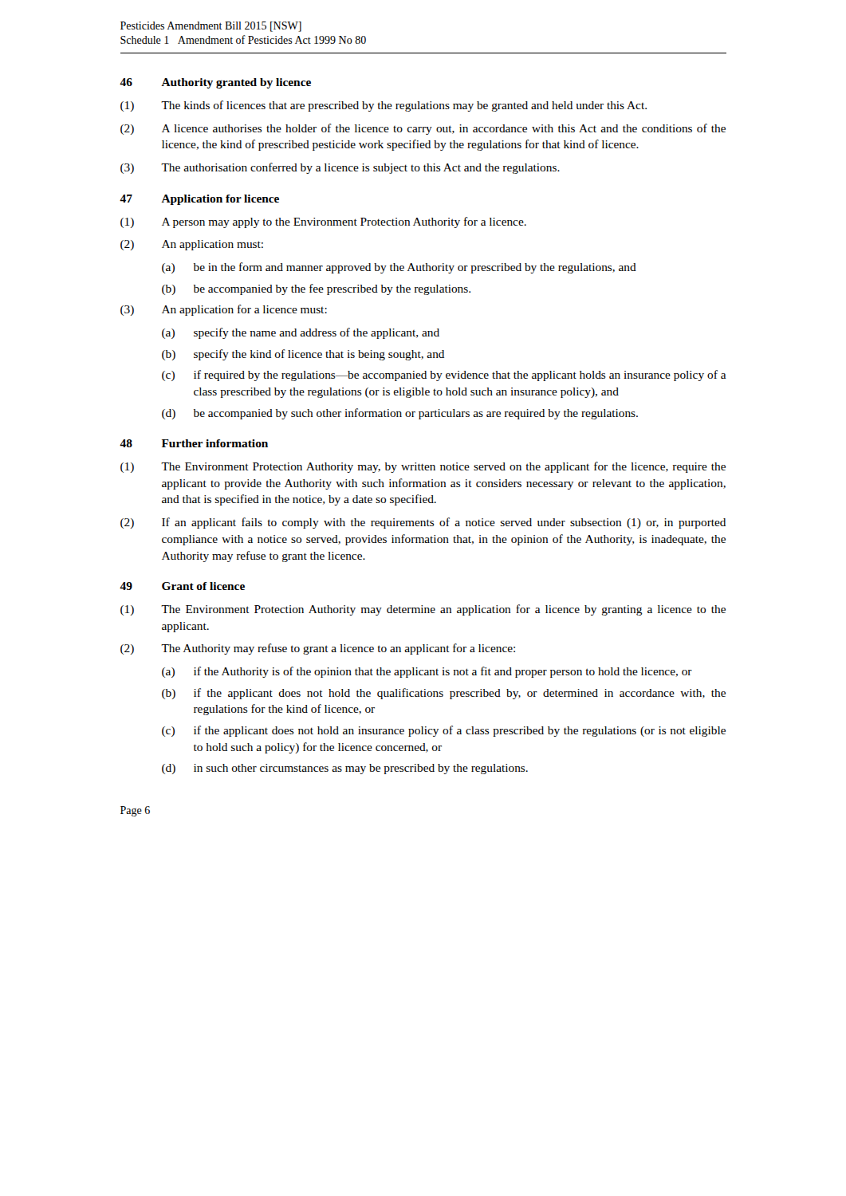Pesticides Amendment Bill 2015 [NSW]
Schedule 1 Amendment of Pesticides Act 1999 No 80
46
Authority granted by licence
(1)
The kinds of licences that are prescribed by the regulations may be granted and held under this Act.
(2)
A licence authorises the holder of the licence to carry out, in accordance with this Act and the conditions of the licence, the kind of prescribed pesticide work specified by the regulations for that kind of licence.
(3)
The authorisation conferred by a licence is subject to this Act and the regulations.
47
Application for licence
(1)
A person may apply to the Environment Protection Authority for a licence.
(2)
An application must:
(a)
be in the form and manner approved by the Authority or prescribed by the regulations, and
(b)
be accompanied by the fee prescribed by the regulations.
(3)
An application for a licence must:
(a)
specify the name and address of the applicant, and
(b)
specify the kind of licence that is being sought, and
(c)
if required by the regulations—be accompanied by evidence that the applicant holds an insurance policy of a class prescribed by the regulations (or is eligible to hold such an insurance policy), and
(d)
be accompanied by such other information or particulars as are required by the regulations.
48
Further information
(1)
The Environment Protection Authority may, by written notice served on the applicant for the licence, require the applicant to provide the Authority with such information as it considers necessary or relevant to the application, and that is specified in the notice, by a date so specified.
(2)
If an applicant fails to comply with the requirements of a notice served under subsection (1) or, in purported compliance with a notice so served, provides information that, in the opinion of the Authority, is inadequate, the Authority may refuse to grant the licence.
49
Grant of licence
(1)
The Environment Protection Authority may determine an application for a licence by granting a licence to the applicant.
(2)
The Authority may refuse to grant a licence to an applicant for a licence:
(a)
if the Authority is of the opinion that the applicant is not a fit and proper person to hold the licence, or
(b)
if the applicant does not hold the qualifications prescribed by, or determined in accordance with, the regulations for the kind of licence, or
(c)
if the applicant does not hold an insurance policy of a class prescribed by the regulations (or is not eligible to hold such a policy) for the licence concerned, or
(d)
in such other circumstances as may be prescribed by the regulations.
Page 6